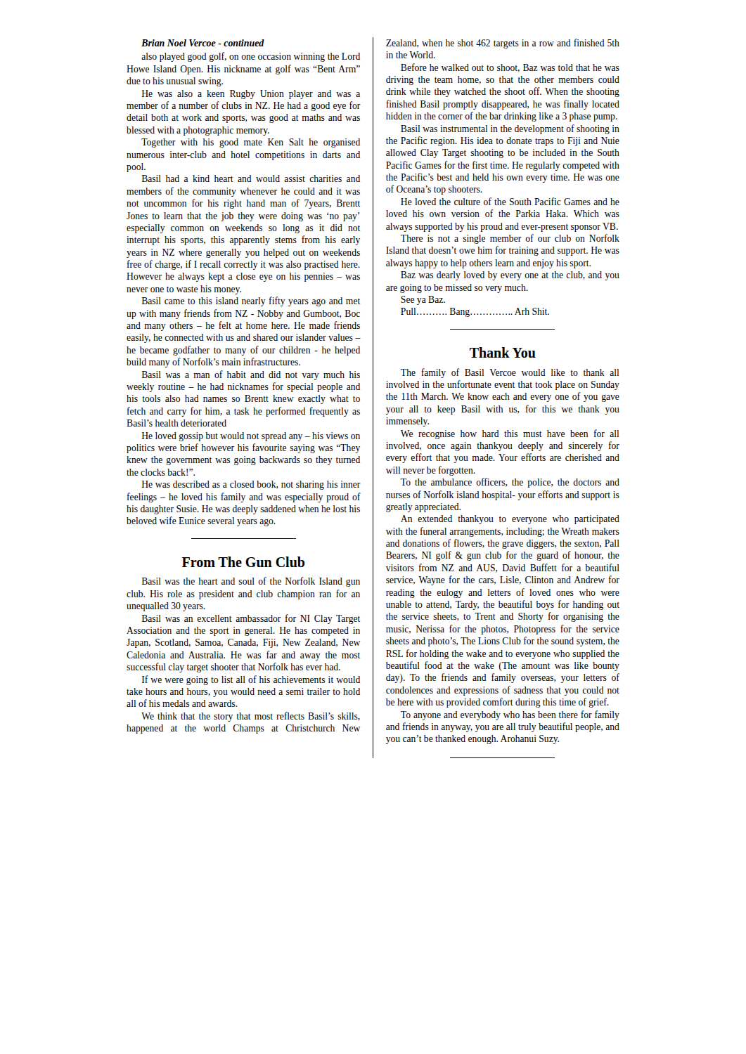Brian Noel Vercoe - continued
also played good golf, on one occasion winning the Lord Howe Island Open. His nickname at golf was “Bent Arm” due to his unusual swing.
He was also a keen Rugby Union player and was a member of a number of clubs in NZ. He had a good eye for detail both at work and sports, was good at maths and was blessed with a photographic memory.
Together with his good mate Ken Salt he organised numerous inter-club and hotel competitions in darts and pool.
Basil had a kind heart and would assist charities and members of the community whenever he could and it was not uncommon for his right hand man of 7years, Brentt Jones to learn that the job they were doing was ‘no pay’ especially common on weekends so long as it did not interrupt his sports, this apparently stems from his early years in NZ where generally you helped out on weekends free of charge, if I recall correctly it was also practised here. However he always kept a close eye on his pennies – was never one to waste his money.
Basil came to this island nearly fifty years ago and met up with many friends from NZ - Nobby and Gumboot, Boc and many others – he felt at home here. He made friends easily, he connected with us and shared our islander values – he became godfather to many of our children - he helped build many of Norfolk’s main infrastructures.
Basil was a man of habit and did not vary much his weekly routine – he had nicknames for special people and his tools also had names so Brentt knew exactly what to fetch and carry for him, a task he performed frequently as Basil’s health deteriorated
He loved gossip but would not spread any – his views on politics were brief however his favourite saying was “They knew the government was going backwards so they turned the clocks back!”.
He was described as a closed book, not sharing his inner feelings – he loved his family and was especially proud of his daughter Susie. He was deeply saddened when he lost his beloved wife Eunice several years ago.
From The Gun Club
Basil was the heart and soul of the Norfolk Island gun club. His role as president and club champion ran for an unequalled 30 years.
Basil was an excellent ambassador for NI Clay Target Association and the sport in general. He has competed in Japan, Scotland, Samoa, Canada, Fiji, New Zealand, New Caledonia and Australia. He was far and away the most successful clay target shooter that Norfolk has ever had.
If we were going to list all of his achievements it would take hours and hours, you would need a semi trailer to hold all of his medals and awards.
We think that the story that most reflects Basil’s skills, happened at the world Champs at Christchurch New Zealand, when he shot 462 targets in a row and finished 5th in the World.
Before he walked out to shoot, Baz was told that he was driving the team home, so that the other members could drink while they watched the shoot off. When the shooting finished Basil promptly disappeared, he was finally located hidden in the corner of the bar drinking like a 3 phase pump.
Basil was instrumental in the development of shooting in the Pacific region. His idea to donate traps to Fiji and Nuie allowed Clay Target shooting to be included in the South Pacific Games for the first time. He regularly competed with the Pacific’s best and held his own every time. He was one of Oceana’s top shooters.
He loved the culture of the South Pacific Games and he loved his own version of the Parkia Haka. Which was always supported by his proud and ever-present sponsor VB.
There is not a single member of our club on Norfolk Island that doesn’t owe him for training and support. He was always happy to help others learn and enjoy his sport.
Baz was dearly loved by every one at the club, and you are going to be missed so very much.
See ya Baz.
Pull………. Bang………….. Arh Shit.
Thank You
The family of Basil Vercoe would like to thank all involved in the unfortunate event that took place on Sunday the 11th March. We know each and every one of you gave your all to keep Basil with us, for this we thank you immensely.
We recognise how hard this must have been for all involved, once again thankyou deeply and sincerely for every effort that you made. Your efforts are cherished and will never be forgotten.
To the ambulance officers, the police, the doctors and nurses of Norfolk island hospital- your efforts and support is greatly appreciated.
An extended thankyou to everyone who participated with the funeral arrangements, including; the Wreath makers and donations of flowers, the grave diggers, the sexton, Pall Bearers, NI golf & gun club for the guard of honour, the visitors from NZ and AUS, David Buffett for a beautiful service, Wayne for the cars, Lisle, Clinton and Andrew for reading the eulogy and letters of loved ones who were unable to attend, Tardy, the beautiful boys for handing out the service sheets, to Trent and Shorty for organising the music, Nerissa for the photos, Photopress for the service sheets and photo’s, The Lions Club for the sound system, the RSL for holding the wake and to everyone who supplied the beautiful food at the wake (The amount was like bounty day). To the friends and family overseas, your letters of condolences and expressions of sadness that you could not be here with us provided comfort during this time of grief.
To anyone and everybody who has been there for family and friends in anyway, you are all truly beautiful people, and you can’t be thanked enough. Arohanui Suzy.